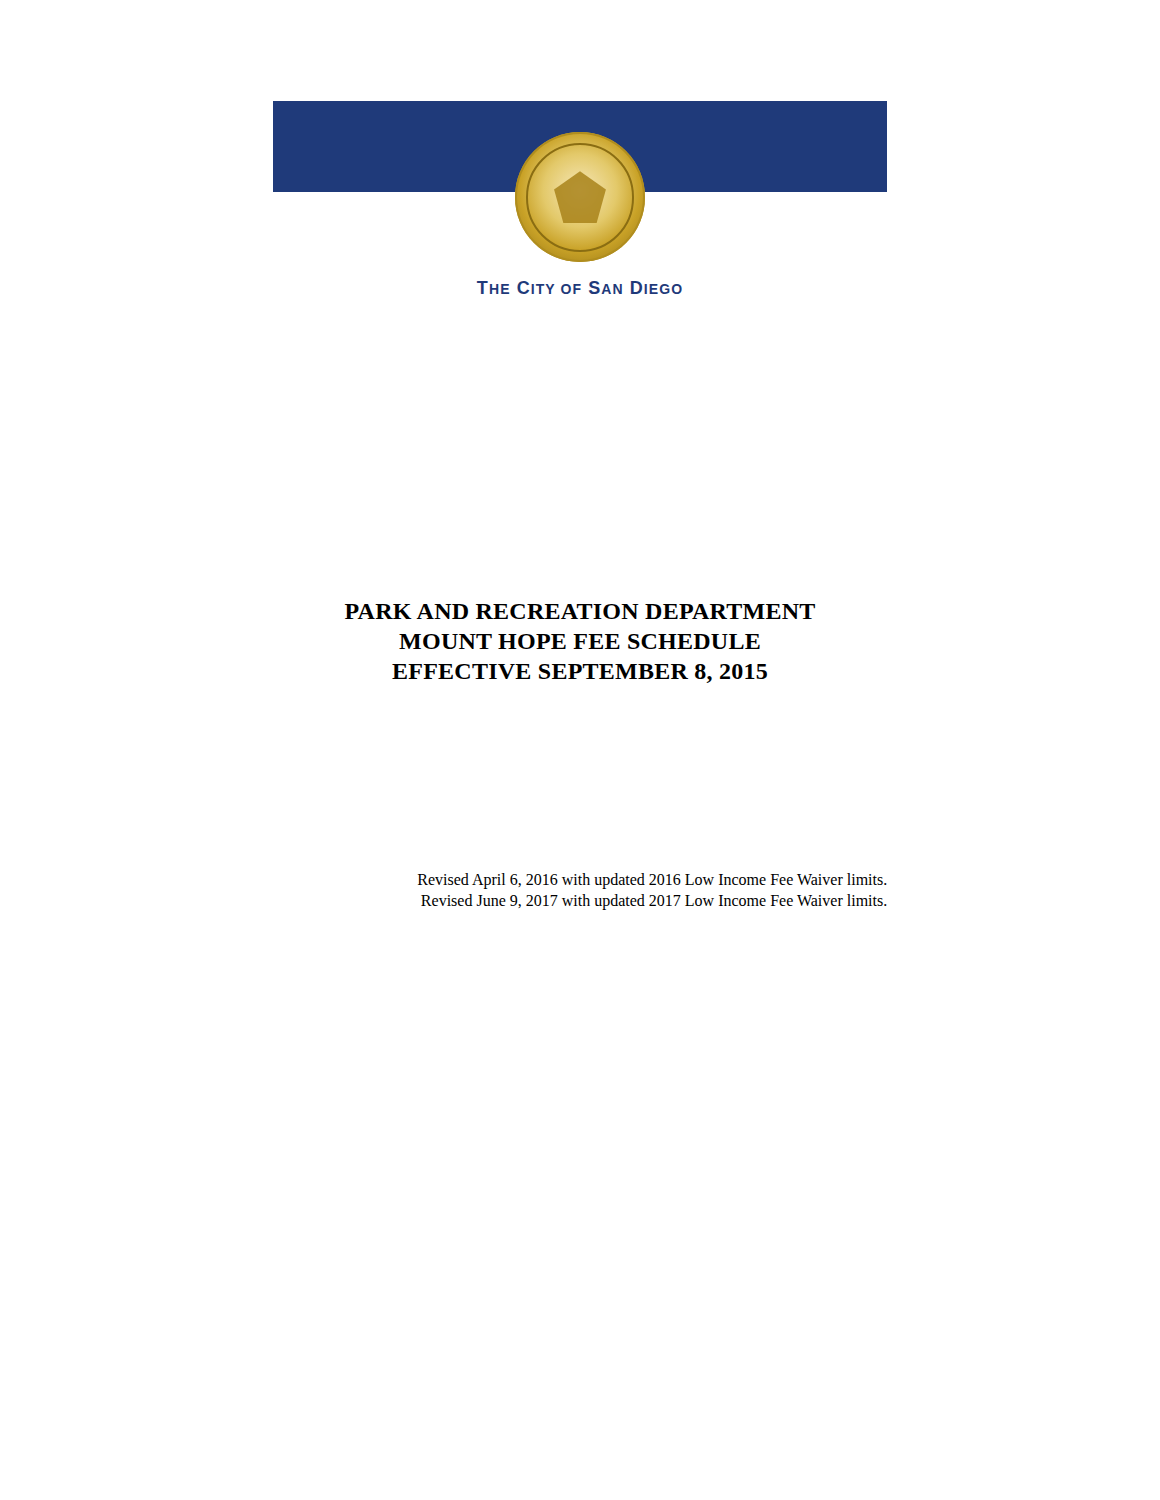THE CITY OF SAN DIEGO
PARK AND RECREATION DEPARTMENT
MOUNT HOPE FEE SCHEDULE
EFFECTIVE SEPTEMBER 8, 2015
Revised April 6, 2016 with updated 2016 Low Income Fee Waiver limits.
Revised June 9, 2017 with updated 2017 Low Income Fee Waiver limits.